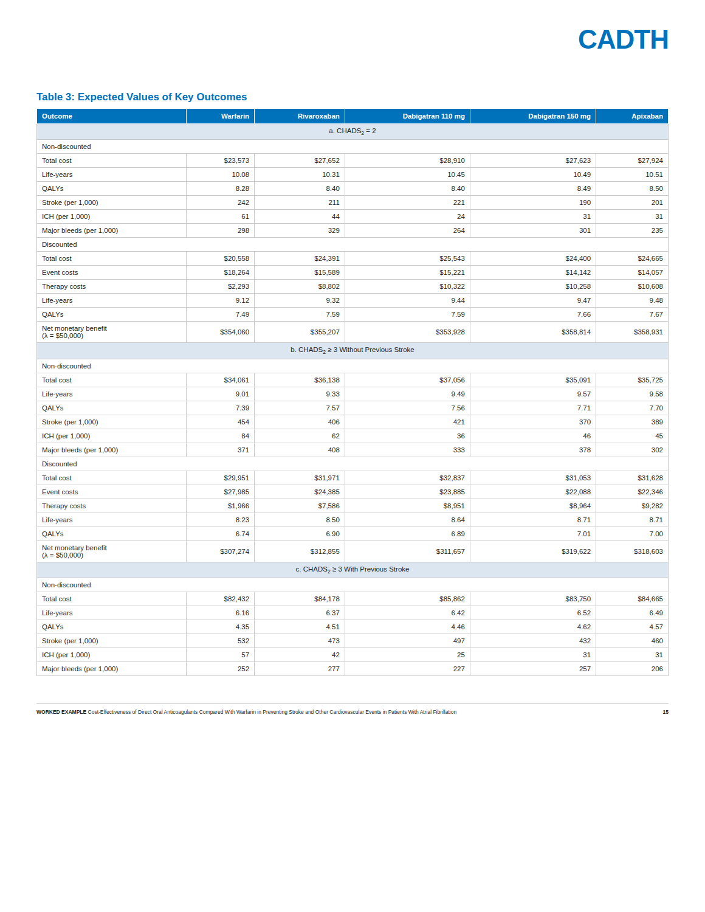CADTH
Table 3: Expected Values of Key Outcomes
| Outcome | Warfarin | Rivaroxaban | Dabigatran 110 mg | Dabigatran 150 mg | Apixaban |
| --- | --- | --- | --- | --- | --- |
| a. CHADS 2 = 2 |
| Non-discounted |
| Total cost | $23,573 | $27,652 | $28,910 | $27,623 | $27,924 |
| Life-years | 10.08 | 10.31 | 10.45 | 10.49 | 10.51 |
| QALYs | 8.28 | 8.40 | 8.40 | 8.49 | 8.50 |
| Stroke (per 1,000) | 242 | 211 | 221 | 190 | 201 |
| ICH (per 1,000) | 61 | 44 | 24 | 31 | 31 |
| Major bleeds (per 1,000) | 298 | 329 | 264 | 301 | 235 |
| Discounted |
| Total cost | $20,558 | $24,391 | $25,543 | $24,400 | $24,665 |
| Event costs | $18,264 | $15,589 | $15,221 | $14,142 | $14,057 |
| Therapy costs | $2,293 | $8,802 | $10,322 | $10,258 | $10,608 |
| Life-years | 9.12 | 9.32 | 9.44 | 9.47 | 9.48 |
| QALYs | 7.49 | 7.59 | 7.59 | 7.66 | 7.67 |
| Net monetary benefit (λ = $50,000) | $354,060 | $355,207 | $353,928 | $358,814 | $358,931 |
| b. CHADS 2 ≥ 3 Without Previous Stroke |
| Non-discounted |
| Total cost | $34,061 | $36,138 | $37,056 | $35,091 | $35,725 |
| Life-years | 9.01 | 9.33 | 9.49 | 9.57 | 9.58 |
| QALYs | 7.39 | 7.57 | 7.56 | 7.71 | 7.70 |
| Stroke (per 1,000) | 454 | 406 | 421 | 370 | 389 |
| ICH (per 1,000) | 84 | 62 | 36 | 46 | 45 |
| Major bleeds (per 1,000) | 371 | 408 | 333 | 378 | 302 |
| Discounted |
| Total cost | $29,951 | $31,971 | $32,837 | $31,053 | $31,628 |
| Event costs | $27,985 | $24,385 | $23,885 | $22,088 | $22,346 |
| Therapy costs | $1,966 | $7,586 | $8,951 | $8,964 | $9,282 |
| Life-years | 8.23 | 8.50 | 8.64 | 8.71 | 8.71 |
| QALYs | 6.74 | 6.90 | 6.89 | 7.01 | 7.00 |
| Net monetary benefit (λ = $50,000) | $307,274 | $312,855 | $311,657 | $319,622 | $318,603 |
| c. CHADS 2 ≥ 3 With Previous Stroke |
| Non-discounted |
| Total cost | $82,432 | $84,178 | $85,862 | $83,750 | $84,665 |
| Life-years | 6.16 | 6.37 | 6.42 | 6.52 | 6.49 |
| QALYs | 4.35 | 4.51 | 4.46 | 4.62 | 4.57 |
| Stroke (per 1,000) | 532 | 473 | 497 | 432 | 460 |
| ICH (per 1,000) | 57 | 42 | 25 | 31 | 31 |
| Major bleeds (per 1,000) | 252 | 277 | 227 | 257 | 206 |
15 WORKED EXAMPLE Cost-Effectiveness of Direct Oral Anticoagulants Compared With Warfarin in Preventing Stroke and Other Cardiovascular Events in Patients With Atrial Fibrillation